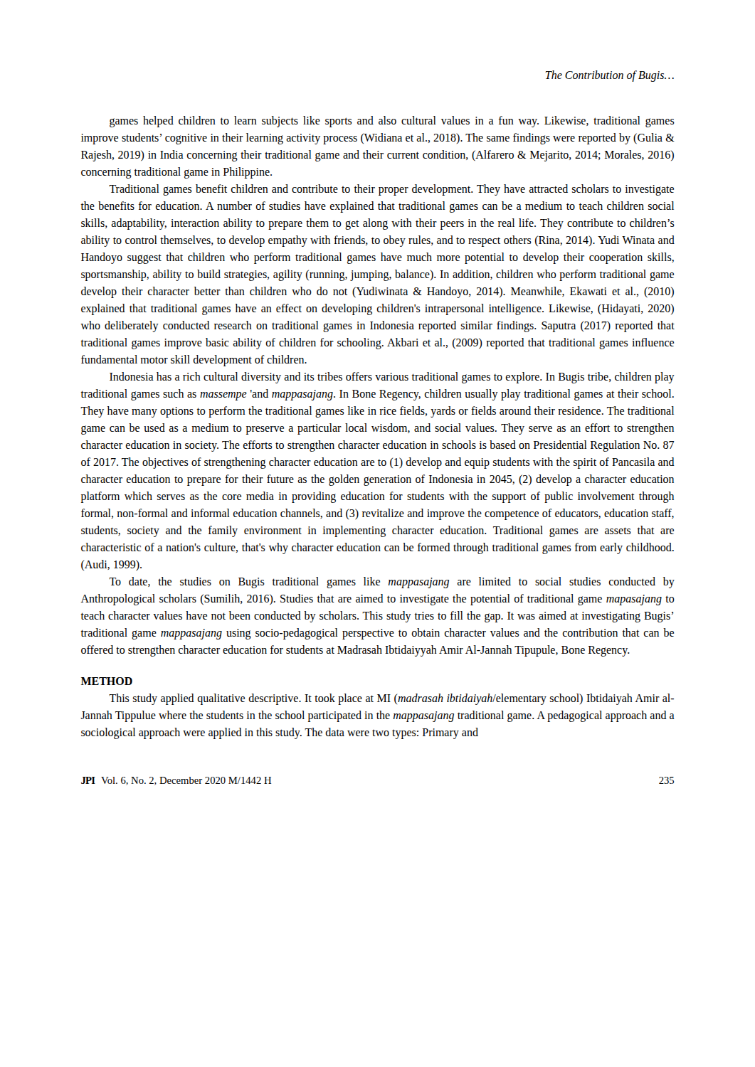The Contribution of Bugis…
games helped children to learn subjects like sports and also cultural values in a fun way. Likewise, traditional games improve students’ cognitive in their learning activity process (Widiana et al., 2018). The same findings were reported by (Gulia & Rajesh, 2019) in India concerning their traditional game and their current condition, (Alfarero & Mejarito, 2014; Morales, 2016) concerning traditional game in Philippine.
Traditional games benefit children and contribute to their proper development. They have attracted scholars to investigate the benefits for education. A number of studies have explained that traditional games can be a medium to teach children social skills, adaptability, interaction ability to prepare them to get along with their peers in the real life. They contribute to children’s ability to control themselves, to develop empathy with friends, to obey rules, and to respect others (Rina, 2014). Yudi Winata and Handoyo suggest that children who perform traditional games have much more potential to develop their cooperation skills, sportsmanship, ability to build strategies, agility (running, jumping, balance). In addition, children who perform traditional game develop their character better than children who do not (Yudiwinata & Handoyo, 2014). Meanwhile, Ekawati et al., (2010) explained that traditional games have an effect on developing children's intrapersonal intelligence. Likewise, (Hidayati, 2020) who deliberately conducted research on traditional games in Indonesia reported similar findings. Saputra (2017) reported that traditional games improve basic ability of children for schooling. Akbari et al., (2009) reported that traditional games influence fundamental motor skill development of children.
Indonesia has a rich cultural diversity and its tribes offers various traditional games to explore. In Bugis tribe, children play traditional games such as massempe 'and mappasajang. In Bone Regency, children usually play traditional games at their school. They have many options to perform the traditional games like in rice fields, yards or fields around their residence. The traditional game can be used as a medium to preserve a particular local wisdom, and social values. They serve as an effort to strengthen character education in society. The efforts to strengthen character education in schools is based on Presidential Regulation No. 87 of 2017. The objectives of strengthening character education are to (1) develop and equip students with the spirit of Pancasila and character education to prepare for their future as the golden generation of Indonesia in 2045, (2) develop a character education platform which serves as the core media in providing education for students with the support of public involvement through formal, non-formal and informal education channels, and (3) revitalize and improve the competence of educators, education staff, students, society and the family environment in implementing character education. Traditional games are assets that are characteristic of a nation's culture, that's why character education can be formed through traditional games from early childhood. (Audi, 1999).
To date, the studies on Bugis traditional games like mappasajang are limited to social studies conducted by Anthropological scholars (Sumilih, 2016). Studies that are aimed to investigate the potential of traditional game mapasajang to teach character values have not been conducted by scholars. This study tries to fill the gap. It was aimed at investigating Bugis’ traditional game mappasajang using socio-pedagogical perspective to obtain character values and the contribution that can be offered to strengthen character education for students at Madrasah Ibtidaiyyah Amir Al-Jannah Tipupule, Bone Regency.
Method
This study applied qualitative descriptive. It took place at MI (madrasah ibtidaiyah/elementary school) Ibtidaiyah Amir al-Jannah Tippulue where the students in the school participated in the mappasajang traditional game. A pedagogical approach and a sociological approach were applied in this study. The data were two types: Primary and
JPI Vol. 6, No. 2, December 2020 M/1442 H 235